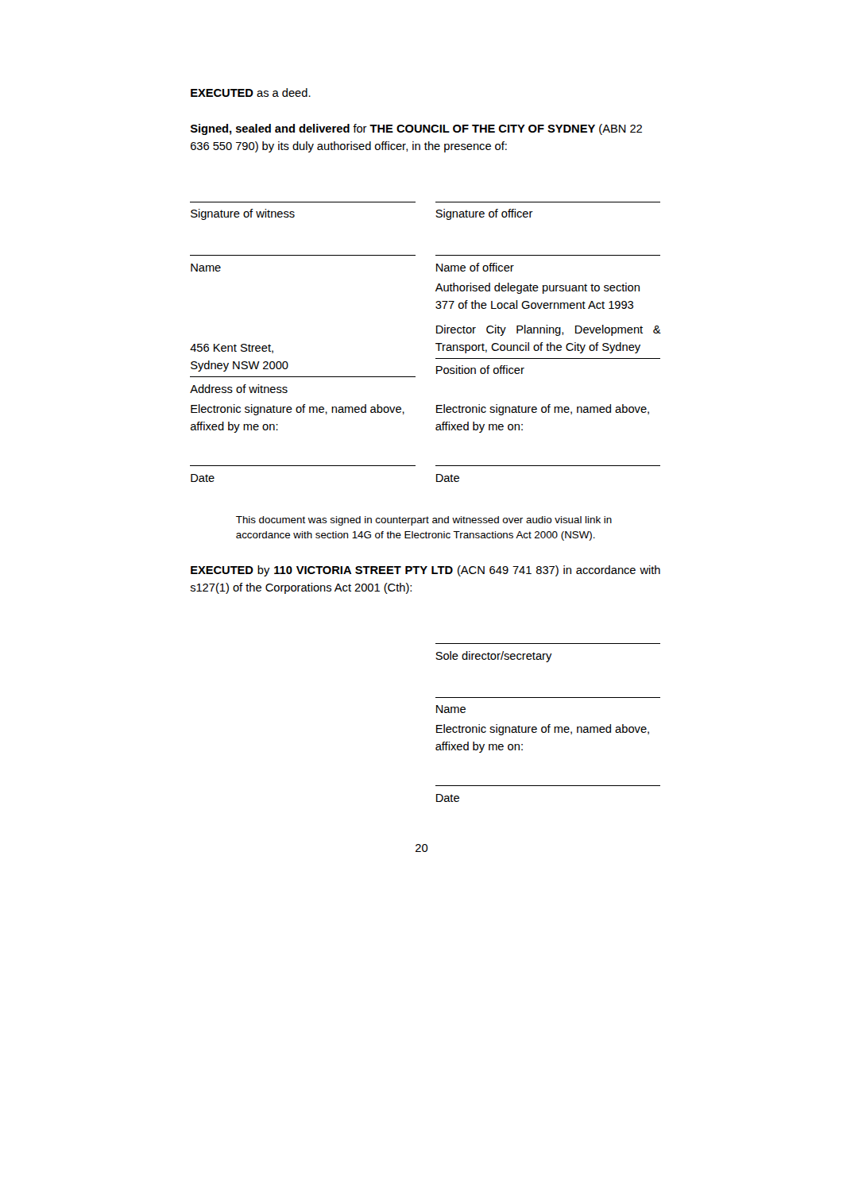EXECUTED as a deed.
Signed, sealed and delivered for THE COUNCIL OF THE CITY OF SYDNEY (ABN 22 636 550 790) by its duly authorised officer, in the presence of:
| Signature of witness | | Signature of officer |
| Name | | Name of officer Authorised delegate pursuant to section 377 of the Local Government Act 1993 |
| 456 Kent Street, Sydney NSW 2000 Address of witness | | Director City Planning, Development & Transport, Council of the City of Sydney Position of officer |
| Electronic signature of me, named above, affixed by me on: | | Electronic signature of me, named above, affixed by me on: |
| Date | | Date |
This document was signed in counterpart and witnessed over audio visual link in accordance with section 14G of the Electronic Transactions Act 2000 (NSW).
EXECUTED by 110 VICTORIA STREET PTY LTD (ACN 649 741 837) in accordance with s127(1) of the Corporations Act 2001 (Cth):
| | | Sole director/secretary |
| | | Name Electronic signature of me, named above, affixed by me on: |
| | | Date |
20